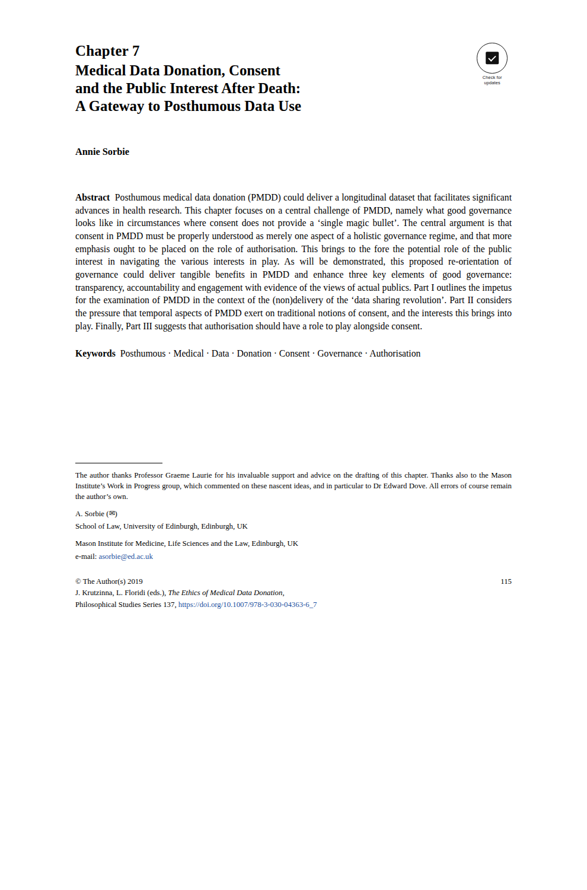Check for
updates
Chapter 7
Medical Data Donation, Consent
and the Public Interest After Death:
A Gateway to Posthumous Data Use
Annie Sorbie
Abstract Posthumous medical data donation (PMDD) could deliver a longitudinal dataset that facilitates significant advances in health research. This chapter focuses on a central challenge of PMDD, namely what good governance looks like in circumstances where consent does not provide a ‘single magic bullet’. The central argument is that consent in PMDD must be properly understood as merely one aspect of a holistic governance regime, and that more emphasis ought to be placed on the role of authorisation. This brings to the fore the potential role of the public interest in navigating the various interests in play. As will be demonstrated, this proposed re-orientation of governance could deliver tangible benefits in PMDD and enhance three key elements of good governance: transparency, accountability and engagement with evidence of the views of actual publics. Part I outlines the impetus for the examination of PMDD in the context of the (non)delivery of the ‘data sharing revolution’. Part II considers the pressure that temporal aspects of PMDD exert on traditional notions of consent, and the interests this brings into play. Finally, Part III suggests that authorisation should have a role to play alongside consent.
Keywords Posthumous · Medical · Data · Donation · Consent · Governance · Authorisation
The author thanks Professor Graeme Laurie for his invaluable support and advice on the drafting of this chapter. Thanks also to the Mason Institute’s Work in Progress group, which commented on these nascent ideas, and in particular to Dr Edward Dove. All errors of course remain the author’s own.
A. Sorbie (✉)
School of Law, University of Edinburgh, Edinburgh, UK
Mason Institute for Medicine, Life Sciences and the Law, Edinburgh, UK
e-mail: asorbie@ed.ac.uk
115
© The Author(s) 2019
J. Krutzinna, L. Floridi (eds.), The Ethics of Medical Data Donation,
Philosophical Studies Series 137, https://doi.org/10.1007/978-3-030-04363-6_7